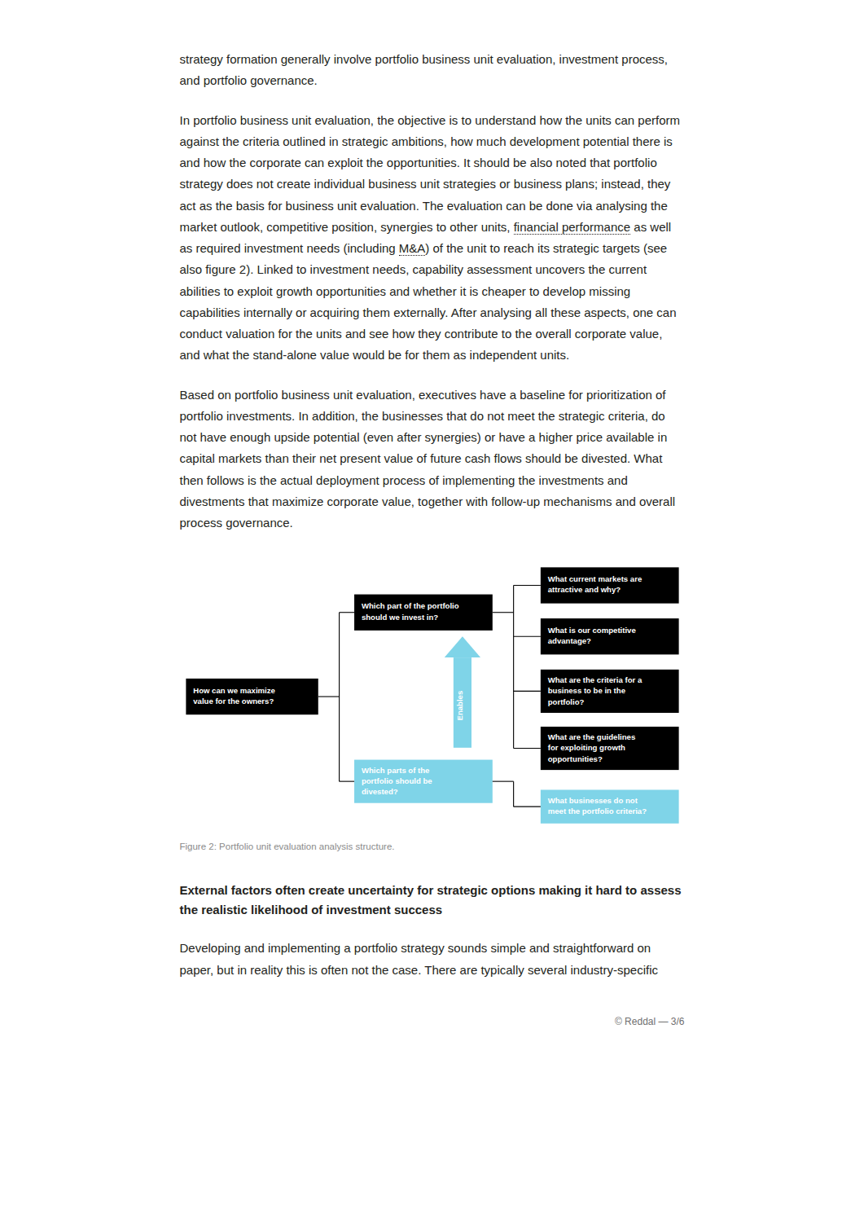strategy formation generally involve portfolio business unit evaluation, investment process, and portfolio governance.
In portfolio business unit evaluation, the objective is to understand how the units can perform against the criteria outlined in strategic ambitions, how much development potential there is and how the corporate can exploit the opportunities. It should be also noted that portfolio strategy does not create individual business unit strategies or business plans; instead, they act as the basis for business unit evaluation. The evaluation can be done via analysing the market outlook, competitive position, synergies to other units, financial performance as well as required investment needs (including M&A) of the unit to reach its strategic targets (see also figure 2). Linked to investment needs, capability assessment uncovers the current abilities to exploit growth opportunities and whether it is cheaper to develop missing capabilities internally or acquiring them externally. After analysing all these aspects, one can conduct valuation for the units and see how they contribute to the overall corporate value, and what the stand-alone value would be for them as independent units.
Based on portfolio business unit evaluation, executives have a baseline for prioritization of portfolio investments. In addition, the businesses that do not meet the strategic criteria, do not have enough upside potential (even after synergies) or have a higher price available in capital markets than their net present value of future cash flows should be divested. What then follows is the actual deployment process of implementing the investments and divestments that maximize corporate value, together with follow-up mechanisms and overall process governance.
What current markets are attractive and why? What is our competitive advantage? What are the criteria for a business to be in the portfolio? What are the guidelines for exploiting growth opportunities? What businesses do not meet the portfolio criteria? Which part of the portfolio should we invest in? Which parts of the portfolio should be divested? How can we maximize value for the owners? Enables
Figure 2: Portfolio unit evaluation analysis structure.
External factors often create uncertainty for strategic options making it hard to assess the realistic likelihood of investment success
Developing and implementing a portfolio strategy sounds simple and straightforward on paper, but in reality this is often not the case. There are typically several industry-specific
© Reddal — 3/6